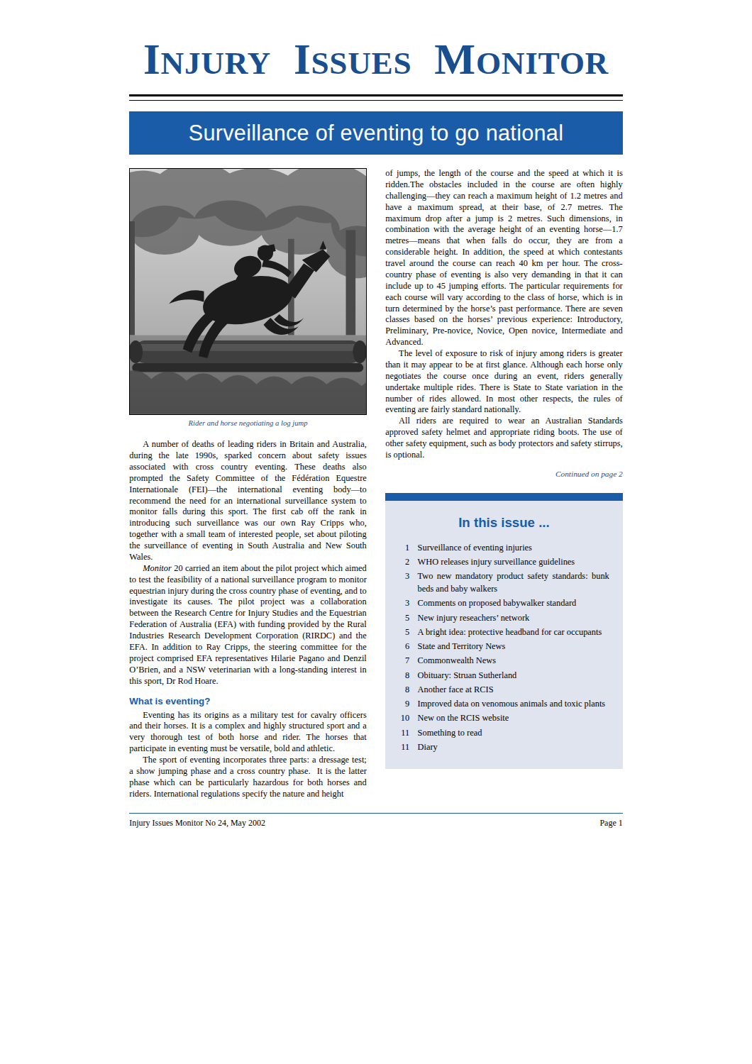INJURY ISSUES MONITOR
Surveillance of eventing to go national
Rider and horse negotiating a log jump
A number of deaths of leading riders in Britain and Australia, during the late 1990s, sparked concern about safety issues associated with cross country eventing. These deaths also prompted the Safety Committee of the Fédération Equestre Internationale (FEI)—the international eventing body—to recommend the need for an international surveillance system to monitor falls during this sport. The first cab off the rank in introducing such surveillance was our own Ray Cripps who, together with a small team of interested people, set about piloting the surveillance of eventing in South Australia and New South Wales.
Monitor 20 carried an item about the pilot project which aimed to test the feasibility of a national surveillance program to monitor equestrian injury during the cross country phase of eventing, and to investigate its causes. The pilot project was a collaboration between the Research Centre for Injury Studies and the Equestrian Federation of Australia (EFA) with funding provided by the Rural Industries Research Development Corporation (RIRDC) and the EFA. In addition to Ray Cripps, the steering committee for the project comprised EFA representatives Hilarie Pagano and Denzil O’Brien, and a NSW veterinarian with a long-standing interest in this sport, Dr Rod Hoare.
What is eventing?
Eventing has its origins as a military test for cavalry officers and their horses. It is a complex and highly structured sport and a very thorough test of both horse and rider. The horses that participate in eventing must be versatile, bold and athletic.
The sport of eventing incorporates three parts: a dressage test; a show jumping phase and a cross country phase. It is the latter phase which can be particularly hazardous for both horses and riders. International regulations specify the nature and height
of jumps, the length of the course and the speed at which it is ridden.The obstacles included in the course are often highly challenging—they can reach a maximum height of 1.2 metres and have a maximum spread, at their base, of 2.7 metres. The maximum drop after a jump is 2 metres. Such dimensions, in combination with the average height of an eventing horse—1.7 metres—means that when falls do occur, they are from a considerable height. In addition, the speed at which contestants travel around the course can reach 40 km per hour. The cross-country phase of eventing is also very demanding in that it can include up to 45 jumping efforts. The particular requirements for each course will vary according to the class of horse, which is in turn determined by the horse’s past performance. There are seven classes based on the horses’ previous experience: Introductory, Preliminary, Pre-novice, Novice, Open novice, Intermediate and Advanced.
The level of exposure to risk of injury among riders is greater than it may appear to be at first glance. Although each horse only negotiates the course once during an event, riders generally undertake multiple rides. There is State to State variation in the number of rides allowed. In most other respects, the rules of eventing are fairly standard nationally.
All riders are required to wear an Australian Standards approved safety helmet and appropriate riding boots. The use of other safety equipment, such as body protectors and safety stirrups, is optional.
Continued on page 2
In this issue ...
1
Surveillance of eventing injuries
2
WHO releases injury surveillance guidelines
3
Two new mandatory product safety standards: bunk beds and baby walkers
3
Comments on proposed babywalker standard
5
New injury reseachers’ network
5
A bright idea: protective headband for car occupants
6
State and Territory News
7
Commonwealth News
8
Obituary: Struan Sutherland
8
Another face at RCIS
9
Improved data on venomous animals and toxic plants
10
New on the RCIS website
11
Something to read
11
Diary
Injury Issues Monitor No 24, May 2002
Page 1